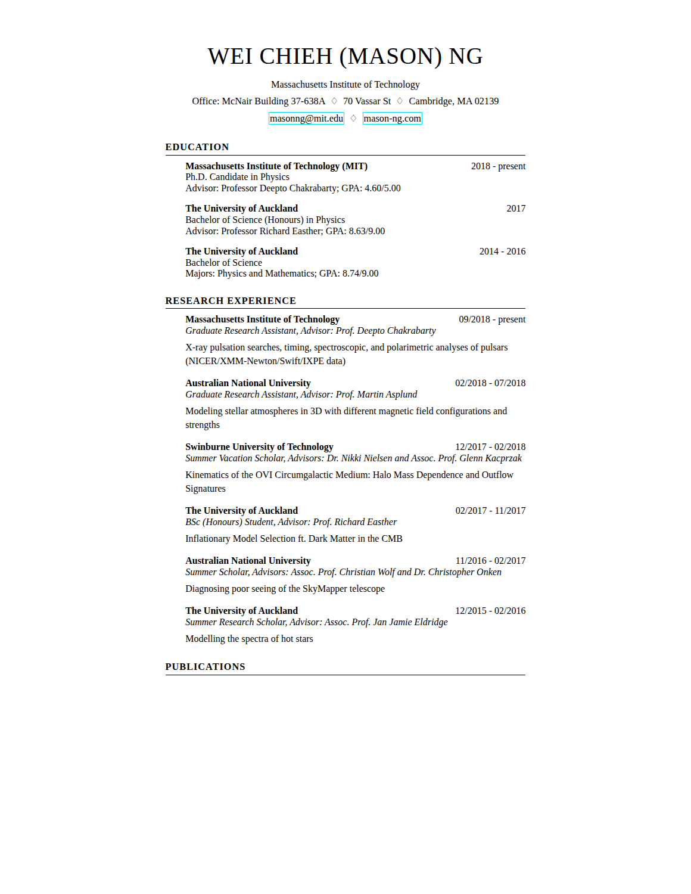WEI CHIEH (MASON) NG
Massachusetts Institute of Technology
Office: McNair Building 37-638A ♢ 70 Vassar St ♢ Cambridge, MA 02139
masonng@mit.edu ♢ mason-ng.com
EDUCATION
Massachusetts Institute of Technology (MIT) 2018 - present
Ph.D. Candidate in Physics
Advisor: Professor Deepto Chakrabarty; GPA: 4.60/5.00
The University of Auckland 2017
Bachelor of Science (Honours) in Physics
Advisor: Professor Richard Easther; GPA: 8.63/9.00
The University of Auckland 2014 - 2016
Bachelor of Science
Majors: Physics and Mathematics; GPA: 8.74/9.00
RESEARCH EXPERIENCE
Massachusetts Institute of Technology 09/2018 - present
Graduate Research Assistant, Advisor: Prof. Deepto Chakrabarty
X-ray pulsation searches, timing, spectroscopic, and polarimetric analyses of pulsars (NICER/XMM-Newton/Swift/IXPE data)
Australian National University 02/2018 - 07/2018
Graduate Research Assistant, Advisor: Prof. Martin Asplund
Modeling stellar atmospheres in 3D with different magnetic field configurations and strengths
Swinburne University of Technology 12/2017 - 02/2018
Summer Vacation Scholar, Advisors: Dr. Nikki Nielsen and Assoc. Prof. Glenn Kacprzak
Kinematics of the OVI Circumgalactic Medium: Halo Mass Dependence and Outflow Signatures
The University of Auckland 02/2017 - 11/2017
BSc (Honours) Student, Advisor: Prof. Richard Easther
Inflationary Model Selection ft. Dark Matter in the CMB
Australian National University 11/2016 - 02/2017
Summer Scholar, Advisors: Assoc. Prof. Christian Wolf and Dr. Christopher Onken
Diagnosing poor seeing of the SkyMapper telescope
The University of Auckland 12/2015 - 02/2016
Summer Research Scholar, Advisor: Assoc. Prof. Jan Jamie Eldridge
Modelling the spectra of hot stars
PUBLICATIONS